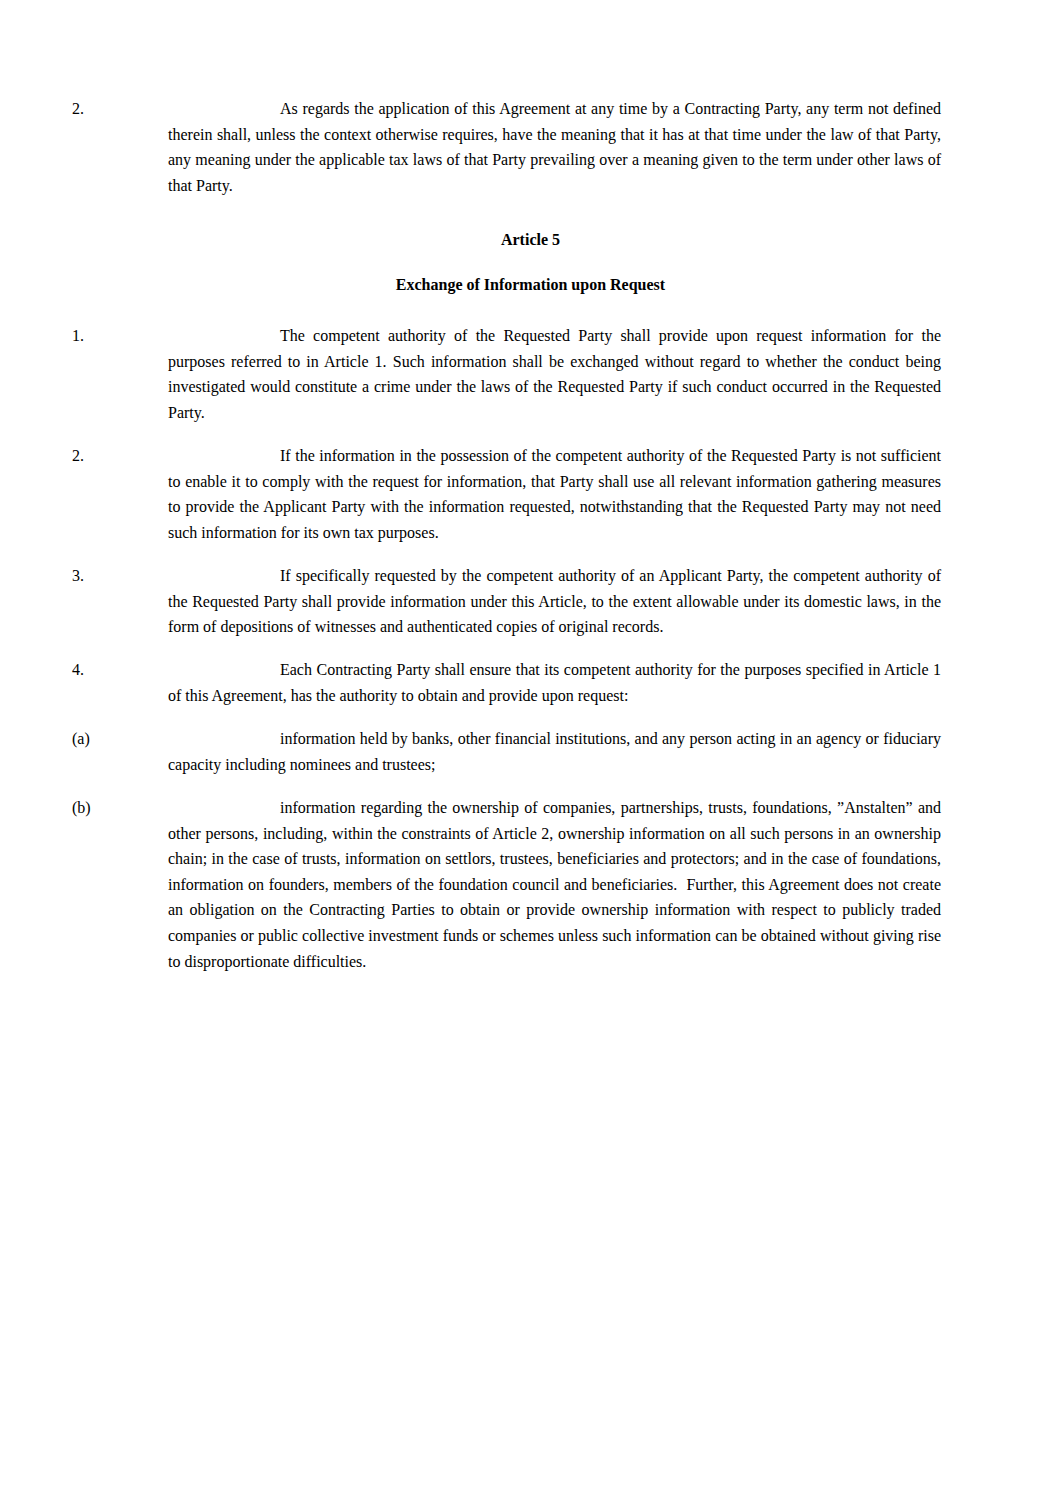2. As regards the application of this Agreement at any time by a Contracting Party, any term not defined therein shall, unless the context otherwise requires, have the meaning that it has at that time under the law of that Party, any meaning under the applicable tax laws of that Party prevailing over a meaning given to the term under other laws of that Party.
Article 5
Exchange of Information upon Request
1. The competent authority of the Requested Party shall provide upon request information for the purposes referred to in Article 1. Such information shall be exchanged without regard to whether the conduct being investigated would constitute a crime under the laws of the Requested Party if such conduct occurred in the Requested Party.
2. If the information in the possession of the competent authority of the Requested Party is not sufficient to enable it to comply with the request for information, that Party shall use all relevant information gathering measures to provide the Applicant Party with the information requested, notwithstanding that the Requested Party may not need such information for its own tax purposes.
3. If specifically requested by the competent authority of an Applicant Party, the competent authority of the Requested Party shall provide information under this Article, to the extent allowable under its domestic laws, in the form of depositions of witnesses and authenticated copies of original records.
4. Each Contracting Party shall ensure that its competent authority for the purposes specified in Article 1 of this Agreement, has the authority to obtain and provide upon request:
(a) information held by banks, other financial institutions, and any person acting in an agency or fiduciary capacity including nominees and trustees;
(b) information regarding the ownership of companies, partnerships, trusts, foundations, ”Anstalten” and other persons, including, within the constraints of Article 2, ownership information on all such persons in an ownership chain; in the case of trusts, information on settlors, trustees, beneficiaries and protectors; and in the case of foundations, information on founders, members of the foundation council and beneficiaries. Further, this Agreement does not create an obligation on the Contracting Parties to obtain or provide ownership information with respect to publicly traded companies or public collective investment funds or schemes unless such information can be obtained without giving rise to disproportionate difficulties.